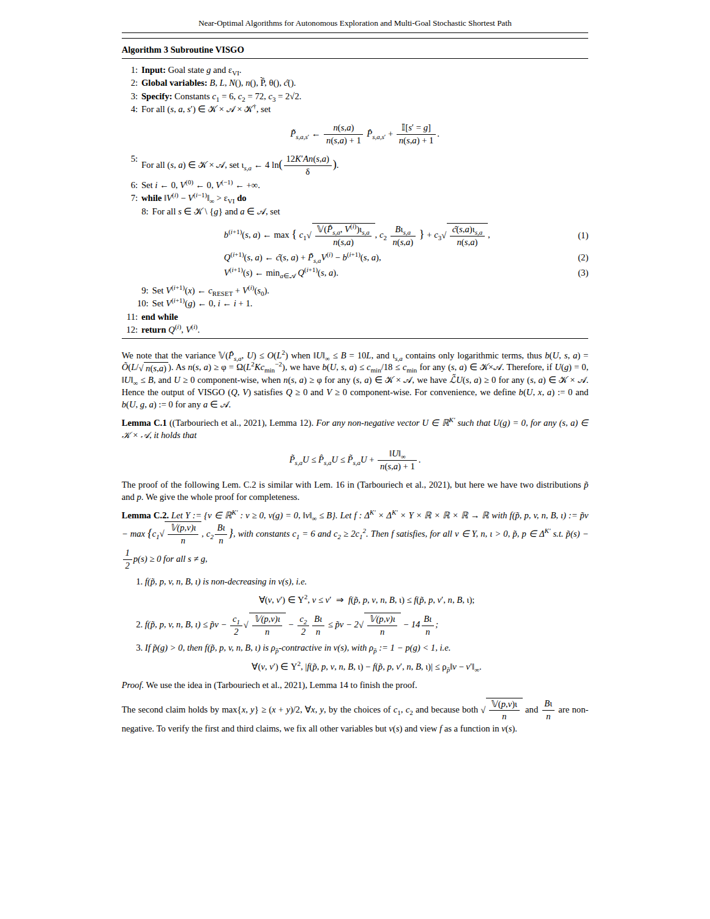Near-Optimal Algorithms for Autonomous Exploration and Multi-Goal Stochastic Shortest Path
Algorithm 3 Subroutine VISGO
Input: Goal state g and εVI.
Global variables: B, L, N(), n(), P̂, θ(), ĉ().
Specify: Constants c1 = 6, c2 = 72, c3 = 2√2.
For all (s, a, s′) ∈ 𝒦 × 𝒜 × 𝒦†, set
P̃s,a,s′ ← n(s,a) n(s,a) + 1 P̂s,a,s′ + 𝕀[s′ = g] n(s,a) + 1.
For all (s, a) ∈ 𝒦 × 𝒜, set ιs,a ← 4 ln(12K′An(s,a) δ).
Set i ← 0, V(0) ← 0, V(−1) ← +∞.
while ‖V(i) − V(i−1)‖∞ > εVI do
For all s ∈ 𝒦 \ {g} and a ∈ 𝒜, set
b(i+1)(s, a) ← max { c1√𝕍(P̂s,a, V(i))ιs,a n(s,a), c2 Bιs,a n(s,a) } + c3√ĉ(s,a)ιs,a n(s,a),
(1)
Q(i+1)(s, a) ← ĉ(s, a) + P̃s,aV(i) − b(i+1)(s, a),
(2)
V(i+1)(s) ← mina∈𝒜 Q(i+1)(s, a).
(3)
Set V(i+1)(x) ← cRESET + V(i)(s0).
Set V(i+1)(g) ← 0, i ← i + 1.
end while
return Q(i), V(i).
We note that the variance 𝕍(P̂s,a, U) ≤ O(L2) when ‖U‖∞ ≤ B = 10L, and ιs,a contains only logarithmic terms, thus b(U, s, a) = Õ(L/√n(s,a)). As n(s, a) ≥ φ = Ω(L2Kcmin−2), we have b(U, s, a) ≤ cmin/18 ≤ cmin for any (s, a) ∈ 𝒦×𝒜. Therefore, if U(g) = 0, ‖U‖∞ ≤ B, and U ≥ 0 component-wise, when n(s, a) ≥ φ for any (s, a) ∈ 𝒦 × 𝒜, we have ℒ̃U(s, a) ≥ 0 for any (s, a) ∈ 𝒦 × 𝒜. Hence the output of VISGO (Q, V) satisfies Q ≥ 0 and V ≥ 0 component-wise. For convenience, we define b(U, x, a) := 0 and b(U, g, a) := 0 for any a ∈ 𝒜.
Lemma C.1 ((Tarbouriech et al., 2021), Lemma 12). For any non-negative vector U ∈ ℝK′ such that U(g) = 0, for any (s, a) ∈ 𝒦 × 𝒜, it holds that
P̃s,aU ≤ P̂s,aU ≤ P̃s,aU + ‖U‖∞n(s,a) + 1.
The proof of the following Lem. C.2 is similar with Lem. 16 in (Tarbouriech et al., 2021), but here we have two distributions p̃ and p. We give the whole proof for completeness.
Lemma C.2. Let Υ := {v ∈ ℝK′ : v ≥ 0, v(g) = 0, ‖v‖∞ ≤ B}. Let f : ΔK′ × ΔK′ × Υ × ℝ × ℝ × ℝ → ℝ with f(p̃, p, v, n, B, ι) := p̃v − max {c1√𝕍(p,v)ι n, c2Bι n}, with constants c1 = 6 and c2 ≥ 2c12. Then f satisfies, for all v ∈ Υ, n, ι > 0, p̃, p ∈ ΔK′ s.t. p̃(s) − 12 p(s) ≥ 0 for all s ≠ g,
f(p̃, p, v, n, B, ι) is non-decreasing in v(s), i.e.
∀(v, v′) ∈ Υ2, v ≤ v′ ⇒ f(p̃, p, v, n, B, ι) ≤ f(p̃, p, v′, n, B, ι);
f(p̃, p, v, n, B, ι) ≤ p̃v − c12√𝕍(p,v)ι n − c22 Bι n ≤ p̃v − 2√𝕍(p,v)ι n − 14Bι n;
If p̃(g) > 0, then f(p̃, p, v, n, B, ι) is ρp̃-contractive in v(s), with ρp̃ := 1 − p(g) < 1, i.e.
∀(v, v′) ∈ Υ2, |f(p̃, p, v, n, B, ι) − f(p̃, p, v′, n, B, ι)| ≤ ρp̃‖v − v′‖∞.
Proof. We use the idea in (Tarbouriech et al., 2021), Lemma 14 to finish the proof.
The second claim holds by max{x, y} ≥ (x + y)/2, ∀x, y, by the choices of c1, c2 and because both √𝕍(p,v)ι n and Bι n are non-negative. To verify the first and third claims, we fix all other variables but v(s) and view f as a function in v(s).